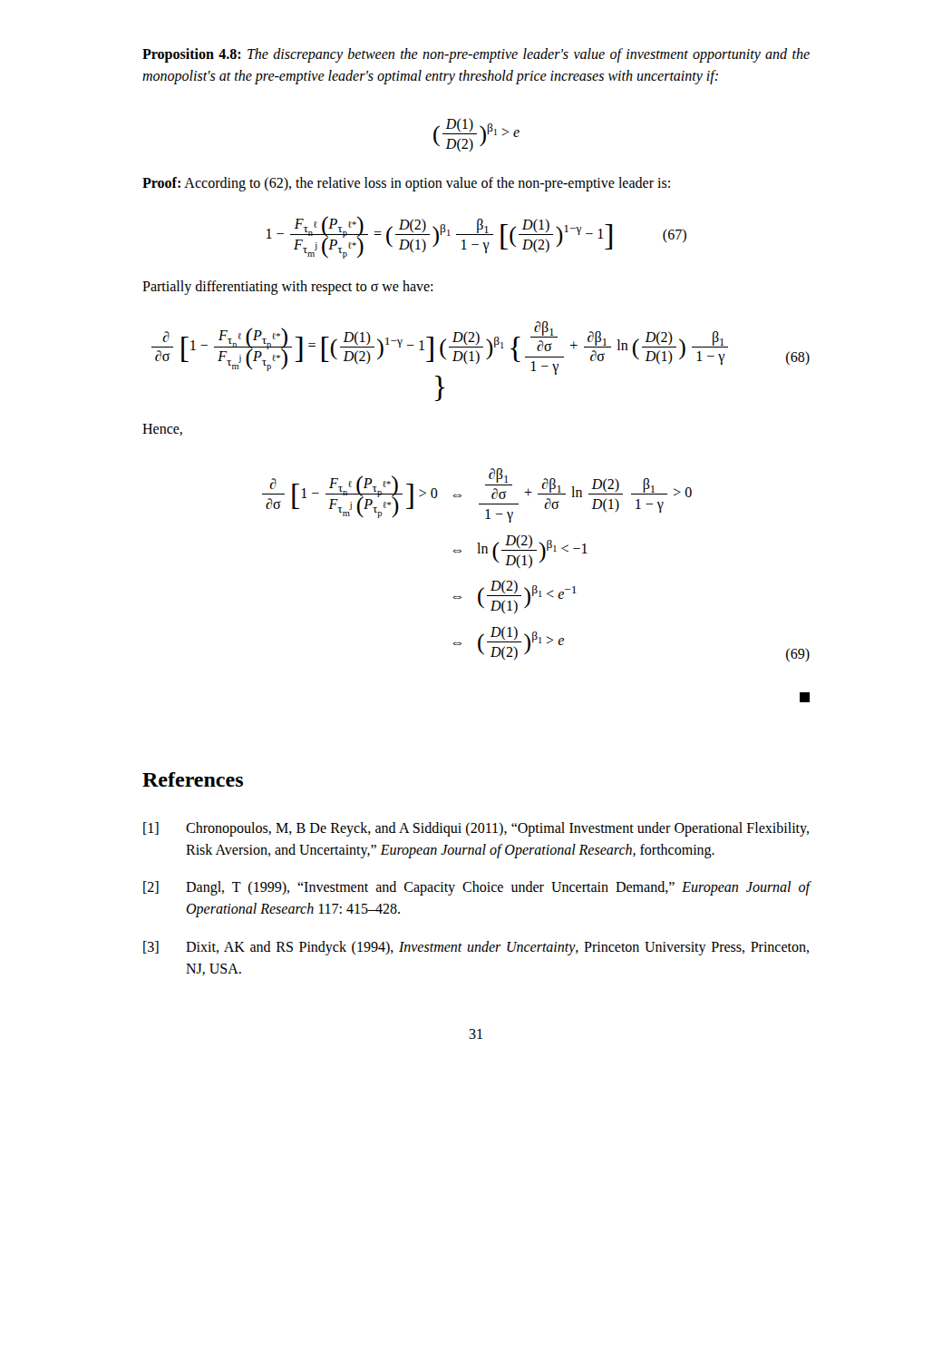Proposition 4.8: The discrepancy between the non-pre-emptive leader's value of investment opportunity and the monopolist's at the pre-emptive leader's optimal entry threshold price increases with uncertainty if:
(D(1) D(2))β1 > e
Proof: According to (62), the relative loss in option value of the non-pre-emptive leader is:
1 − Fτnℓ (Pτpℓ*) Fτmj (Pτpℓ*) = (D(2) D(1))β1 β11 − γ [(D(1) D(2))1−γ − 1]
(67)
Partially differentiating with respect to σ we have:
∂∂σ [1 − Fτnℓ (Pτpℓ*) Fτmj (Pτpℓ*)] = [(D(1) D(2))1−γ − 1] (D(2) D(1))β1 {∂β1∂σ 1 − γ + ∂β1∂σ ln (D(2) D(1)) β11 − γ}
(68)
Hence,
| ∂ ∂σ [ 1 − F τ n ℓ ( P τ p ℓ* ) F τ m j ( P τ p ℓ* ) ] > 0 | ⇔ | ∂β 1 ∂σ 1 − γ + ∂β 1 ∂σ ln D (2) D (1) β 1 1 − γ > 0 |
| | ⇔ | ln ( D (2) D (1) ) β 1 < −1 |
| | ⇔ | ( D (2) D (1) ) β 1 < e −1 |
| | ⇔ | ( D (1) D (2) ) β 1 > e |
(69)
References
Chronopoulos, M, B De Reyck, and A Siddiqui (2011), “Optimal Investment under Operational Flexibility, Risk Aversion, and Uncertainty,” European Journal of Operational Research, forthcoming.
Dangl, T (1999), “Investment and Capacity Choice under Uncertain Demand,” European Journal of Operational Research 117: 415–428.
Dixit, AK and RS Pindyck (1994), Investment under Uncertainty, Princeton University Press, Princeton, NJ, USA.
31